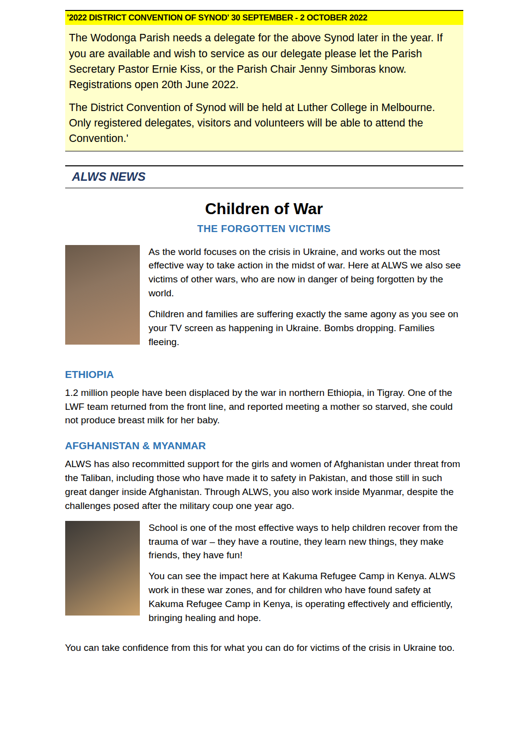'2022 DISTRICT CONVENTION OF SYNOD' 30 SEPTEMBER - 2 OCTOBER 2022
The Wodonga Parish needs a delegate for the above Synod later in the year. If you are available and wish to service as our delegate please let the Parish Secretary Pastor Ernie Kiss, or the Parish Chair Jenny Simboras know. Registrations open 20th June 2022.
The District Convention of Synod will be held at Luther College in Melbourne. Only registered delegates, visitors and volunteers will be able to attend the Convention.'
ALWS NEWS
Children of War
THE FORGOTTEN VICTIMS
As the world focuses on the crisis in Ukraine, and works out the most effective way to take action in the midst of war. Here at ALWS we also see victims of other wars, who are now in danger of being forgotten by the world.
Children and families are suffering exactly the same agony as you see on your TV screen as happening in Ukraine. Bombs dropping. Families fleeing.
ETHIOPIA
1.2 million people have been displaced by the war in northern Ethiopia, in Tigray. One of the LWF team returned from the front line, and reported meeting a mother so starved, she could not produce breast milk for her baby.
AFGHANISTAN & MYANMAR
ALWS has also recommitted support for the girls and women of Afghanistan under threat from the Taliban, including those who have made it to safety in Pakistan, and those still in such great danger inside Afghanistan. Through ALWS, you also work inside Myanmar, despite the challenges posed after the military coup one year ago.
School is one of the most effective ways to help children recover from the trauma of war – they have a routine, they learn new things, they make friends, they have fun!
You can see the impact here at Kakuma Refugee Camp in Kenya. ALWS work in these war zones, and for children who have found safety at Kakuma Refugee Camp in Kenya, is operating effectively and efficiently, bringing healing and hope.
You can take confidence from this for what you can do for victims of the crisis in Ukraine too.